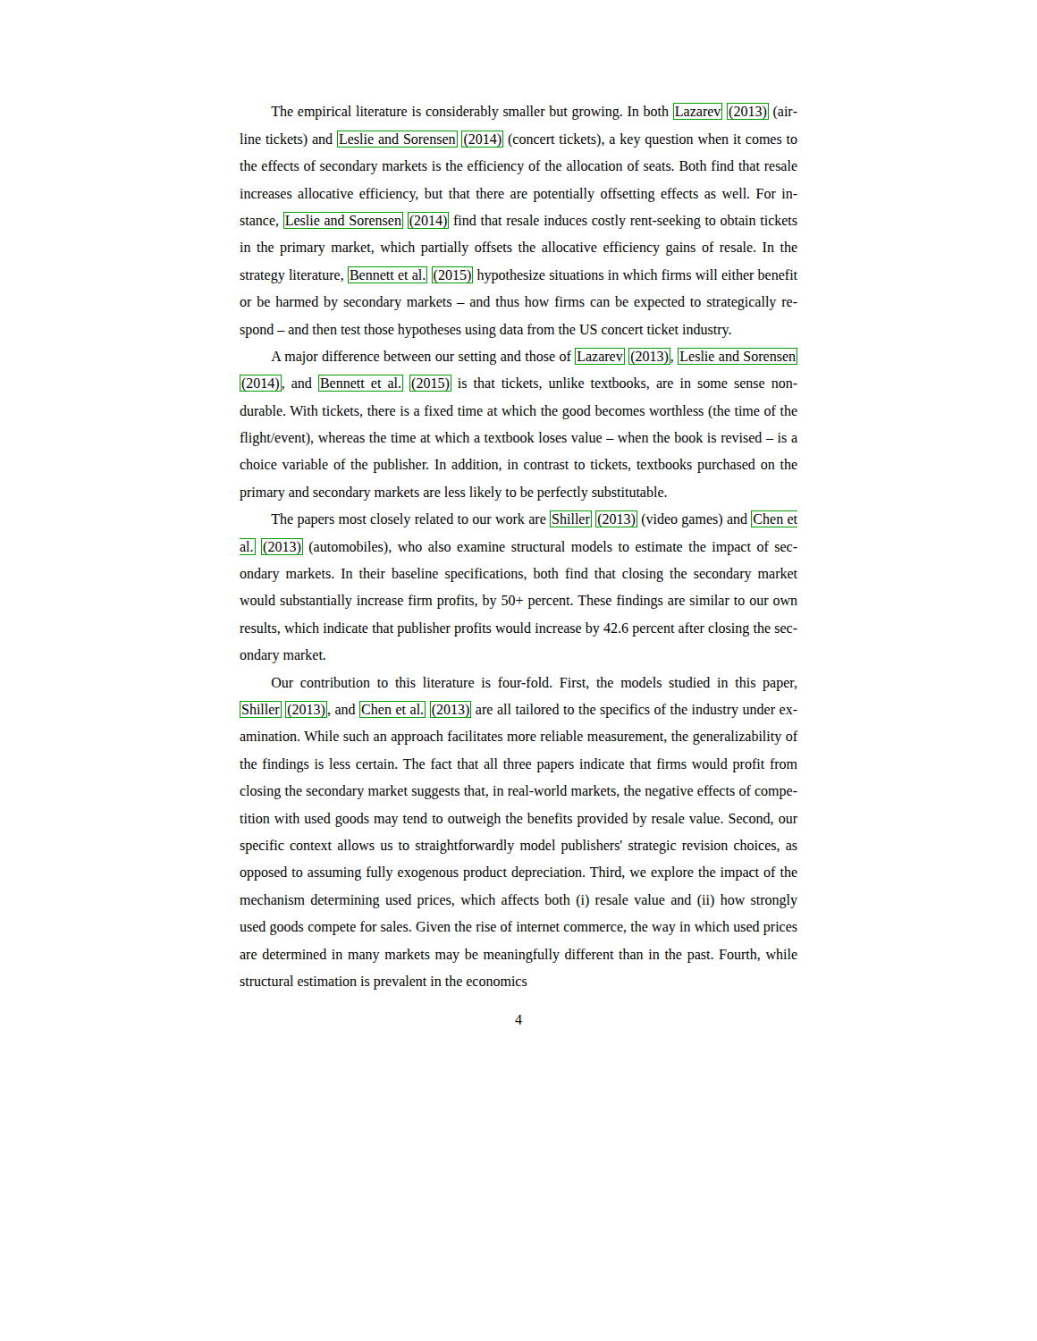The empirical literature is considerably smaller but growing. In both Lazarev (2013) (airline tickets) and Leslie and Sorensen (2014) (concert tickets), a key question when it comes to the effects of secondary markets is the efficiency of the allocation of seats. Both find that resale increases allocative efficiency, but that there are potentially offsetting effects as well. For instance, Leslie and Sorensen (2014) find that resale induces costly rent-seeking to obtain tickets in the primary market, which partially offsets the allocative efficiency gains of resale. In the strategy literature, Bennett et al. (2015) hypothesize situations in which firms will either benefit or be harmed by secondary markets – and thus how firms can be expected to strategically respond – and then test those hypotheses using data from the US concert ticket industry.
A major difference between our setting and those of Lazarev (2013), Leslie and Sorensen (2014), and Bennett et al. (2015) is that tickets, unlike textbooks, are in some sense non-durable. With tickets, there is a fixed time at which the good becomes worthless (the time of the flight/event), whereas the time at which a textbook loses value – when the book is revised – is a choice variable of the publisher. In addition, in contrast to tickets, textbooks purchased on the primary and secondary markets are less likely to be perfectly substitutable.
The papers most closely related to our work are Shiller (2013) (video games) and Chen et al. (2013) (automobiles), who also examine structural models to estimate the impact of secondary markets. In their baseline specifications, both find that closing the secondary market would substantially increase firm profits, by 50+ percent. These findings are similar to our own results, which indicate that publisher profits would increase by 42.6 percent after closing the secondary market.
Our contribution to this literature is four-fold. First, the models studied in this paper, Shiller (2013), and Chen et al. (2013) are all tailored to the specifics of the industry under examination. While such an approach facilitates more reliable measurement, the generalizability of the findings is less certain. The fact that all three papers indicate that firms would profit from closing the secondary market suggests that, in real-world markets, the negative effects of competition with used goods may tend to outweigh the benefits provided by resale value. Second, our specific context allows us to straightforwardly model publishers' strategic revision choices, as opposed to assuming fully exogenous product depreciation. Third, we explore the impact of the mechanism determining used prices, which affects both (i) resale value and (ii) how strongly used goods compete for sales. Given the rise of internet commerce, the way in which used prices are determined in many markets may be meaningfully different than in the past. Fourth, while structural estimation is prevalent in the economics
4